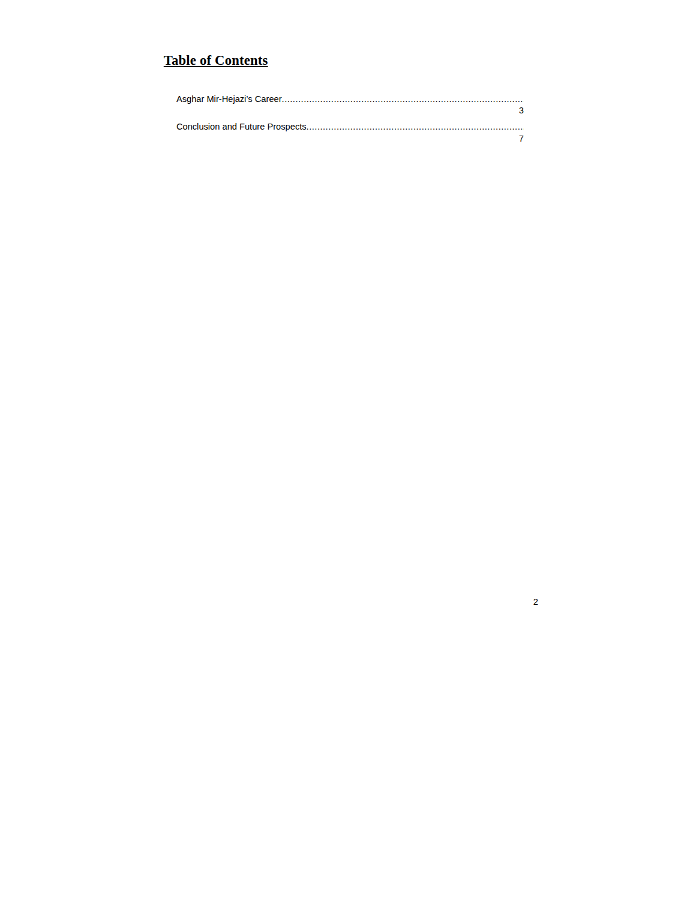Table of Contents
Asghar Mir-Hejazi’s Career......................................................................................................................... 3
Conclusion and Future Prospects.............................................................................................. 7
2